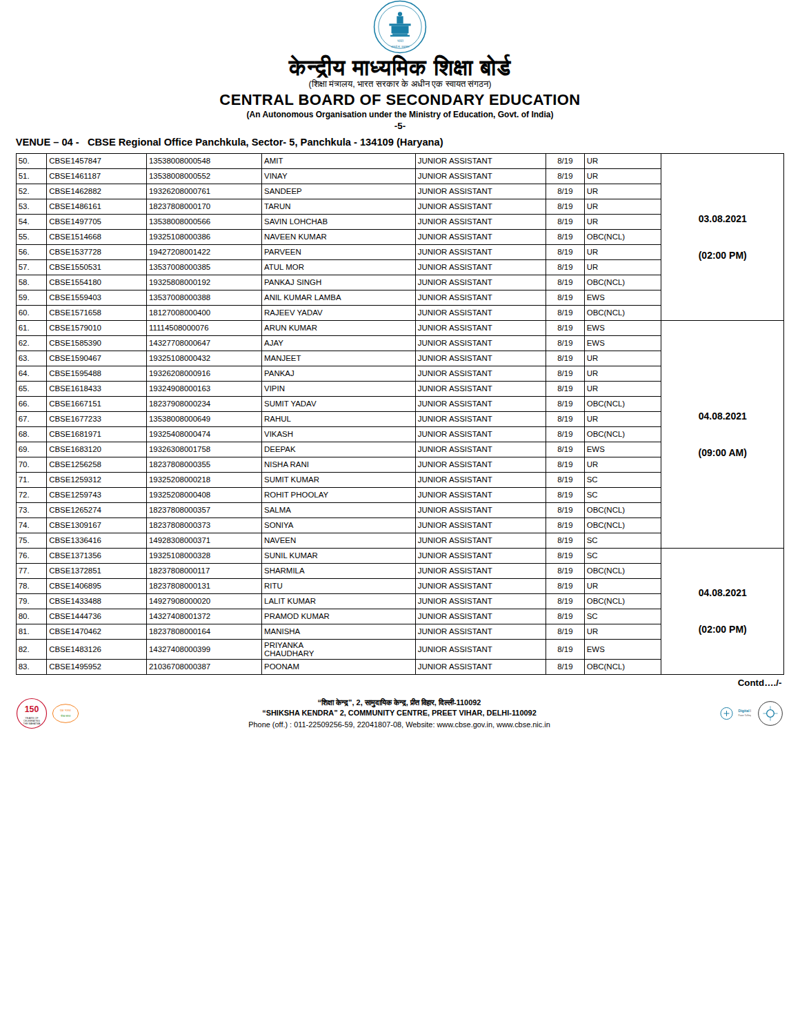भारत असतो मा सद्गमय
केन्द्रीय माध्यमिक शिक्षा बोर्ड
(शिक्षा मंत्रालय, भारत सरकार के अधीन एक स्वायत संगठन)
CENTRAL BOARD OF SECONDARY EDUCATION
(An Autonomous Organisation under the Ministry of Education, Govt. of India)
-5-
VENUE – 04 - CBSE Regional Office Panchkula, Sector- 5, Panchkula - 134109 (Haryana)
| 50. | CBSE1457847 | 13538008000548 | AMIT | JUNIOR ASSISTANT | 8/19 | UR | 03.08.2021 (02:00 PM) |
| 51. | CBSE1461187 | 13538008000552 | VINAY | JUNIOR ASSISTANT | 8/19 | UR |
| 52. | CBSE1462882 | 19326208000761 | SANDEEP | JUNIOR ASSISTANT | 8/19 | UR |
| 53. | CBSE1486161 | 18237808000170 | TARUN | JUNIOR ASSISTANT | 8/19 | UR |
| 54. | CBSE1497705 | 13538008000566 | SAVIN LOHCHAB | JUNIOR ASSISTANT | 8/19 | UR |
| 55. | CBSE1514668 | 19325108000386 | NAVEEN KUMAR | JUNIOR ASSISTANT | 8/19 | OBC(NCL) |
| 56. | CBSE1537728 | 19427208001422 | PARVEEN | JUNIOR ASSISTANT | 8/19 | UR |
| 57. | CBSE1550531 | 13537008000385 | ATUL MOR | JUNIOR ASSISTANT | 8/19 | UR |
| 58. | CBSE1554180 | 19325808000192 | PANKAJ SINGH | JUNIOR ASSISTANT | 8/19 | OBC(NCL) |
| 59. | CBSE1559403 | 13537008000388 | ANIL KUMAR LAMBA | JUNIOR ASSISTANT | 8/19 | EWS |
| 60. | CBSE1571658 | 18127008000400 | RAJEEV YADAV | JUNIOR ASSISTANT | 8/19 | OBC(NCL) |
| 61. | CBSE1579010 | 11114508000076 | ARUN KUMAR | JUNIOR ASSISTANT | 8/19 | EWS | 04.08.2021 (09:00 AM) |
| 62. | CBSE1585390 | 14327708000647 | AJAY | JUNIOR ASSISTANT | 8/19 | EWS |
| 63. | CBSE1590467 | 19325108000432 | MANJEET | JUNIOR ASSISTANT | 8/19 | UR |
| 64. | CBSE1595488 | 19326208000916 | PANKAJ | JUNIOR ASSISTANT | 8/19 | UR |
| 65. | CBSE1618433 | 19324908000163 | VIPIN | JUNIOR ASSISTANT | 8/19 | UR |
| 66. | CBSE1667151 | 18237908000234 | SUMIT YADAV | JUNIOR ASSISTANT | 8/19 | OBC(NCL) |
| 67. | CBSE1677233 | 13538008000649 | RAHUL | JUNIOR ASSISTANT | 8/19 | UR |
| 68. | CBSE1681971 | 19325408000474 | VIKASH | JUNIOR ASSISTANT | 8/19 | OBC(NCL) |
| 69. | CBSE1683120 | 19326308001758 | DEEPAK | JUNIOR ASSISTANT | 8/19 | EWS |
| 70. | CBSE1256258 | 18237808000355 | NISHA RANI | JUNIOR ASSISTANT | 8/19 | UR |
| 71. | CBSE1259312 | 19325208000218 | SUMIT KUMAR | JUNIOR ASSISTANT | 8/19 | SC |
| 72. | CBSE1259743 | 19325208000408 | ROHIT PHOOLAY | JUNIOR ASSISTANT | 8/19 | SC |
| 73. | CBSE1265274 | 18237808000357 | SALMA | JUNIOR ASSISTANT | 8/19 | OBC(NCL) |
| 74. | CBSE1309167 | 18237808000373 | SONIYA | JUNIOR ASSISTANT | 8/19 | OBC(NCL) |
| 75. | CBSE1336416 | 14928308000371 | NAVEEN | JUNIOR ASSISTANT | 8/19 | SC |
| 76. | CBSE1371356 | 19325108000328 | SUNIL KUMAR | JUNIOR ASSISTANT | 8/19 | SC | 04.08.2021 (02:00 PM) |
| 77. | CBSE1372851 | 18237808000117 | SHARMILA | JUNIOR ASSISTANT | 8/19 | OBC(NCL) |
| 78. | CBSE1406895 | 18237808000131 | RITU | JUNIOR ASSISTANT | 8/19 | UR |
| 79. | CBSE1433488 | 14927908000020 | LALIT KUMAR | JUNIOR ASSISTANT | 8/19 | OBC(NCL) |
| 80. | CBSE1444736 | 14327408001372 | PRAMOD KUMAR | JUNIOR ASSISTANT | 8/19 | SC |
| 81. | CBSE1470462 | 18237808000164 | MANISHA | JUNIOR ASSISTANT | 8/19 | UR |
| 82. | CBSE1483126 | 14327408000399 | PRIYANKA CHAUDHARY | JUNIOR ASSISTANT | 8/19 | EWS |
| 83. | CBSE1495952 | 21036708000387 | POONAM | JUNIOR ASSISTANT | 8/19 | OBC(NCL) |
Contd…./-
150 YEARS OF CELEBRATING THE MAHATMA एक भारत श्रेष्ठ भारत
“शिक्षा केन्द्र”, 2, सामुदायिक केन्द्र, प्रीत विहार, दिल्ली-110092
“SHIKSHA KENDRA” 2, COMMUNITY CENTRE, PREET VIHAR, DELHI-110092
Phone (off.) : 011-22509256-59, 22041807-08, Website: www.cbse.gov.in, www.cbse.nic.in
Digital India Power To Empower